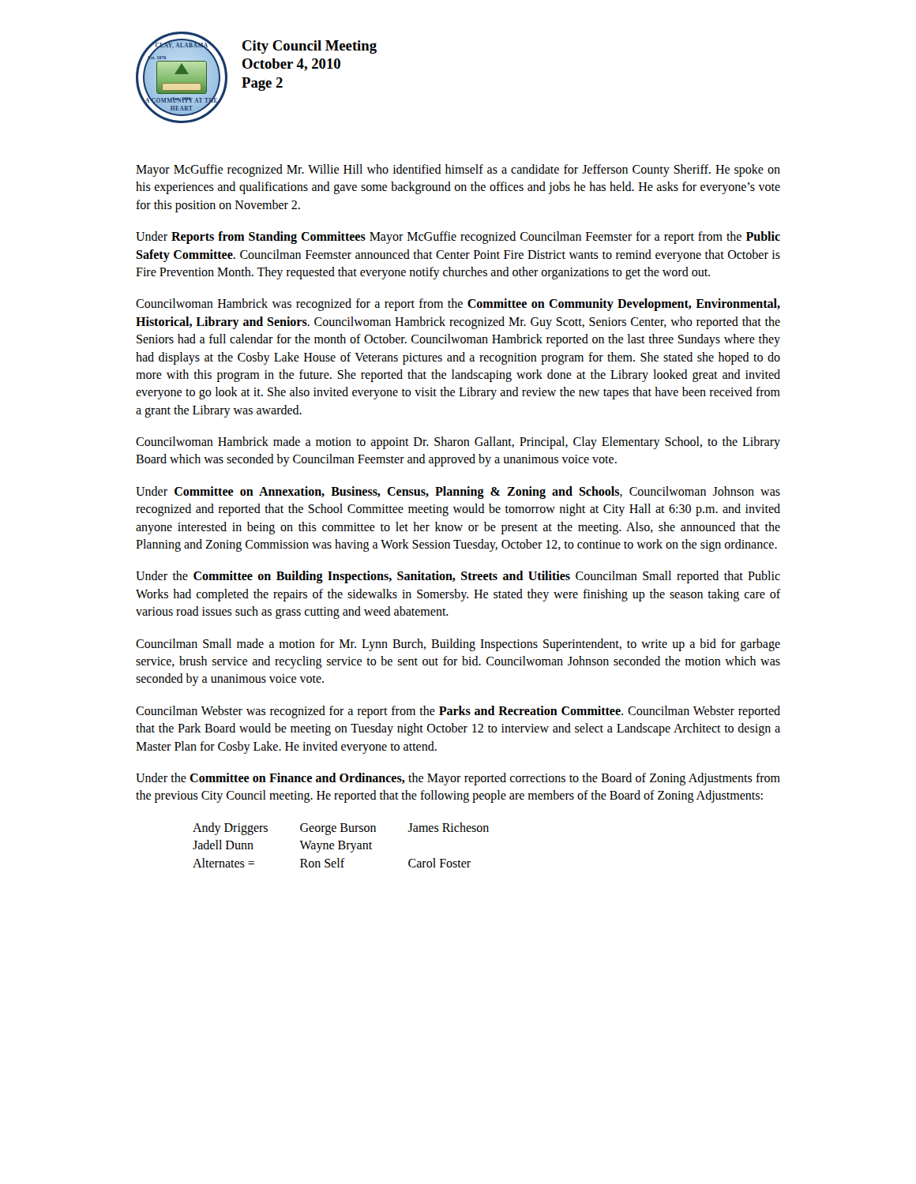Clay, Alabama
Est. 1870
Inc. 2000
A Community at the Heart
City Council Meeting
October 4, 2010
Page 2
Mayor McGuffie recognized Mr. Willie Hill who identified himself as a candidate for Jefferson County Sheriff. He spoke on his experiences and qualifications and gave some background on the offices and jobs he has held. He asks for everyone’s vote for this position on November 2.
Under Reports from Standing Committees Mayor McGuffie recognized Councilman Feemster for a report from the Public Safety Committee. Councilman Feemster announced that Center Point Fire District wants to remind everyone that October is Fire Prevention Month. They requested that everyone notify churches and other organizations to get the word out.
Councilwoman Hambrick was recognized for a report from the Committee on Community Development, Environmental, Historical, Library and Seniors. Councilwoman Hambrick recognized Mr. Guy Scott, Seniors Center, who reported that the Seniors had a full calendar for the month of October. Councilwoman Hambrick reported on the last three Sundays where they had displays at the Cosby Lake House of Veterans pictures and a recognition program for them. She stated she hoped to do more with this program in the future. She reported that the landscaping work done at the Library looked great and invited everyone to go look at it. She also invited everyone to visit the Library and review the new tapes that have been received from a grant the Library was awarded.
Councilwoman Hambrick made a motion to appoint Dr. Sharon Gallant, Principal, Clay Elementary School, to the Library Board which was seconded by Councilman Feemster and approved by a unanimous voice vote.
Under Committee on Annexation, Business, Census, Planning & Zoning and Schools, Councilwoman Johnson was recognized and reported that the School Committee meeting would be tomorrow night at City Hall at 6:30 p.m. and invited anyone interested in being on this committee to let her know or be present at the meeting. Also, she announced that the Planning and Zoning Commission was having a Work Session Tuesday, October 12, to continue to work on the sign ordinance.
Under the Committee on Building Inspections, Sanitation, Streets and Utilities Councilman Small reported that Public Works had completed the repairs of the sidewalks in Somersby. He stated they were finishing up the season taking care of various road issues such as grass cutting and weed abatement.
Councilman Small made a motion for Mr. Lynn Burch, Building Inspections Superintendent, to write up a bid for garbage service, brush service and recycling service to be sent out for bid. Councilwoman Johnson seconded the motion which was seconded by a unanimous voice vote.
Councilman Webster was recognized for a report from the Parks and Recreation Committee. Councilman Webster reported that the Park Board would be meeting on Tuesday night October 12 to interview and select a Landscape Architect to design a Master Plan for Cosby Lake. He invited everyone to attend.
Under the Committee on Finance and Ordinances, the Mayor reported corrections to the Board of Zoning Adjustments from the previous City Council meeting. He reported that the following people are members of the Board of Zoning Adjustments:
| Andy Driggers | George Burson | James Richeson |
| Jadell Dunn | Wayne Bryant | |
| Alternates = | Ron Self | Carol Foster |